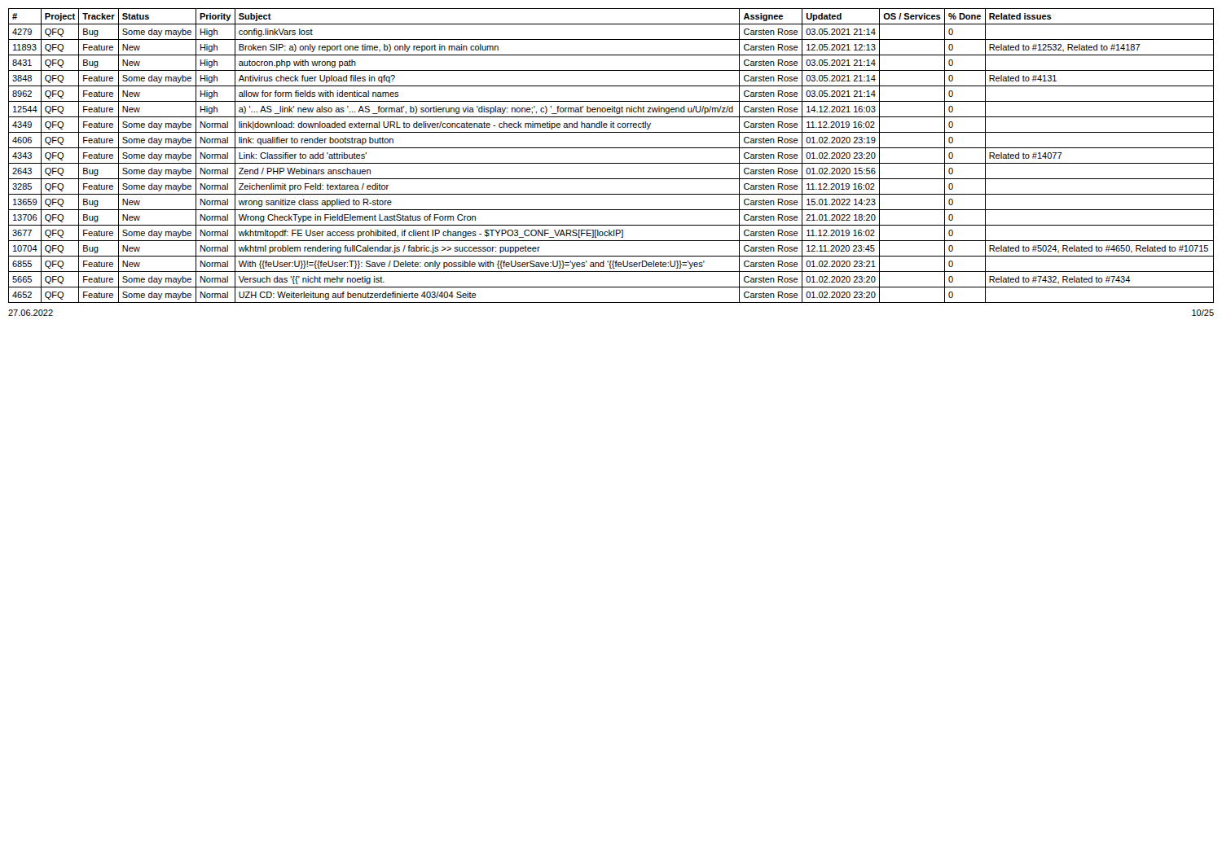| # | Project | Tracker | Status | Priority | Subject | Assignee | Updated | OS / Services | % Done | Related issues |
| --- | --- | --- | --- | --- | --- | --- | --- | --- | --- | --- |
| 4279 | QFQ | Bug | Some day maybe | High | config.linkVars lost | Carsten Rose | 03.05.2021 21:14 | | 0 | |
| 11893 | QFQ | Feature | New | High | Broken SIP: a) only report one time, b) only report in main column | Carsten Rose | 12.05.2021 12:13 | | 0 | Related to #12532, Related to #14187 |
| 8431 | QFQ | Bug | New | High | autocron.php with wrong path | Carsten Rose | 03.05.2021 21:14 | | 0 | |
| 3848 | QFQ | Feature | Some day maybe | High | Antivirus check fuer Upload files in qfq? | Carsten Rose | 03.05.2021 21:14 | | 0 | Related to #4131 |
| 8962 | QFQ | Feature | New | High | allow for form fields with identical names | Carsten Rose | 03.05.2021 21:14 | | 0 | |
| 12544 | QFQ | Feature | New | High | a) '... AS _link' new also as '... AS _format', b) sortierung via 'display: none;', c) '_format' benoeitgt nicht zwingend u/U/p/m/z/d | Carsten Rose | 14.12.2021 16:03 | | 0 | |
| 4349 | QFQ | Feature | Some day maybe | Normal | link/download: downloaded external URL to deliver/concatenate - check mimetipe and handle it correctly | Carsten Rose | 11.12.2019 16:02 | | 0 | |
| 4606 | QFQ | Feature | Some day maybe | Normal | link: qualifier to render bootstrap button | Carsten Rose | 01.02.2020 23:19 | | 0 | |
| 4343 | QFQ | Feature | Some day maybe | Normal | Link: Classifier to add 'attributes' | Carsten Rose | 01.02.2020 23:20 | | 0 | Related to #14077 |
| 2643 | QFQ | Bug | Some day maybe | Normal | Zend / PHP Webinars anschauen | Carsten Rose | 01.02.2020 15:56 | | 0 | |
| 3285 | QFQ | Feature | Some day maybe | Normal | Zeichenlimit pro Feld: textarea / editor | Carsten Rose | 11.12.2019 16:02 | | 0 | |
| 13659 | QFQ | Bug | New | Normal | wrong sanitize class applied to R-store | Carsten Rose | 15.01.2022 14:23 | | 0 | |
| 13706 | QFQ | Bug | New | Normal | Wrong CheckType in FieldElement LastStatus of Form Cron | Carsten Rose | 21.01.2022 18:20 | | 0 | |
| 3677 | QFQ | Feature | Some day maybe | Normal | wkhtmltopdf: FE User access prohibited, if client IP changes - $TYPO3_CONF_VARS[FE][lockIP] | Carsten Rose | 11.12.2019 16:02 | | 0 | |
| 10704 | QFQ | Bug | New | Normal | wkhtml problem rendering fullCalendar.js / fabric.js >> successor: puppeteer | Carsten Rose | 12.11.2020 23:45 | | 0 | Related to #5024, Related to #4650, Related to #10715 |
| 6855 | QFQ | Feature | New | Normal | With {{feUser:U}}!={{feUser:T}}: Save / Delete: only possible with {{feUserSave:U}}='yes' and '{{feUserDelete:U}}='yes' | Carsten Rose | 01.02.2020 23:21 | | 0 | |
| 5665 | QFQ | Feature | Some day maybe | Normal | Versuch das '{{' nicht mehr noetig ist. | Carsten Rose | 01.02.2020 23:20 | | 0 | Related to #7432, Related to #7434 |
| 4652 | QFQ | Feature | Some day maybe | Normal | UZH CD: Weiterleitung auf benutzerdefinierte 403/404 Seite | Carsten Rose | 01.02.2020 23:20 | | 0 | |
27.06.2022 10/25